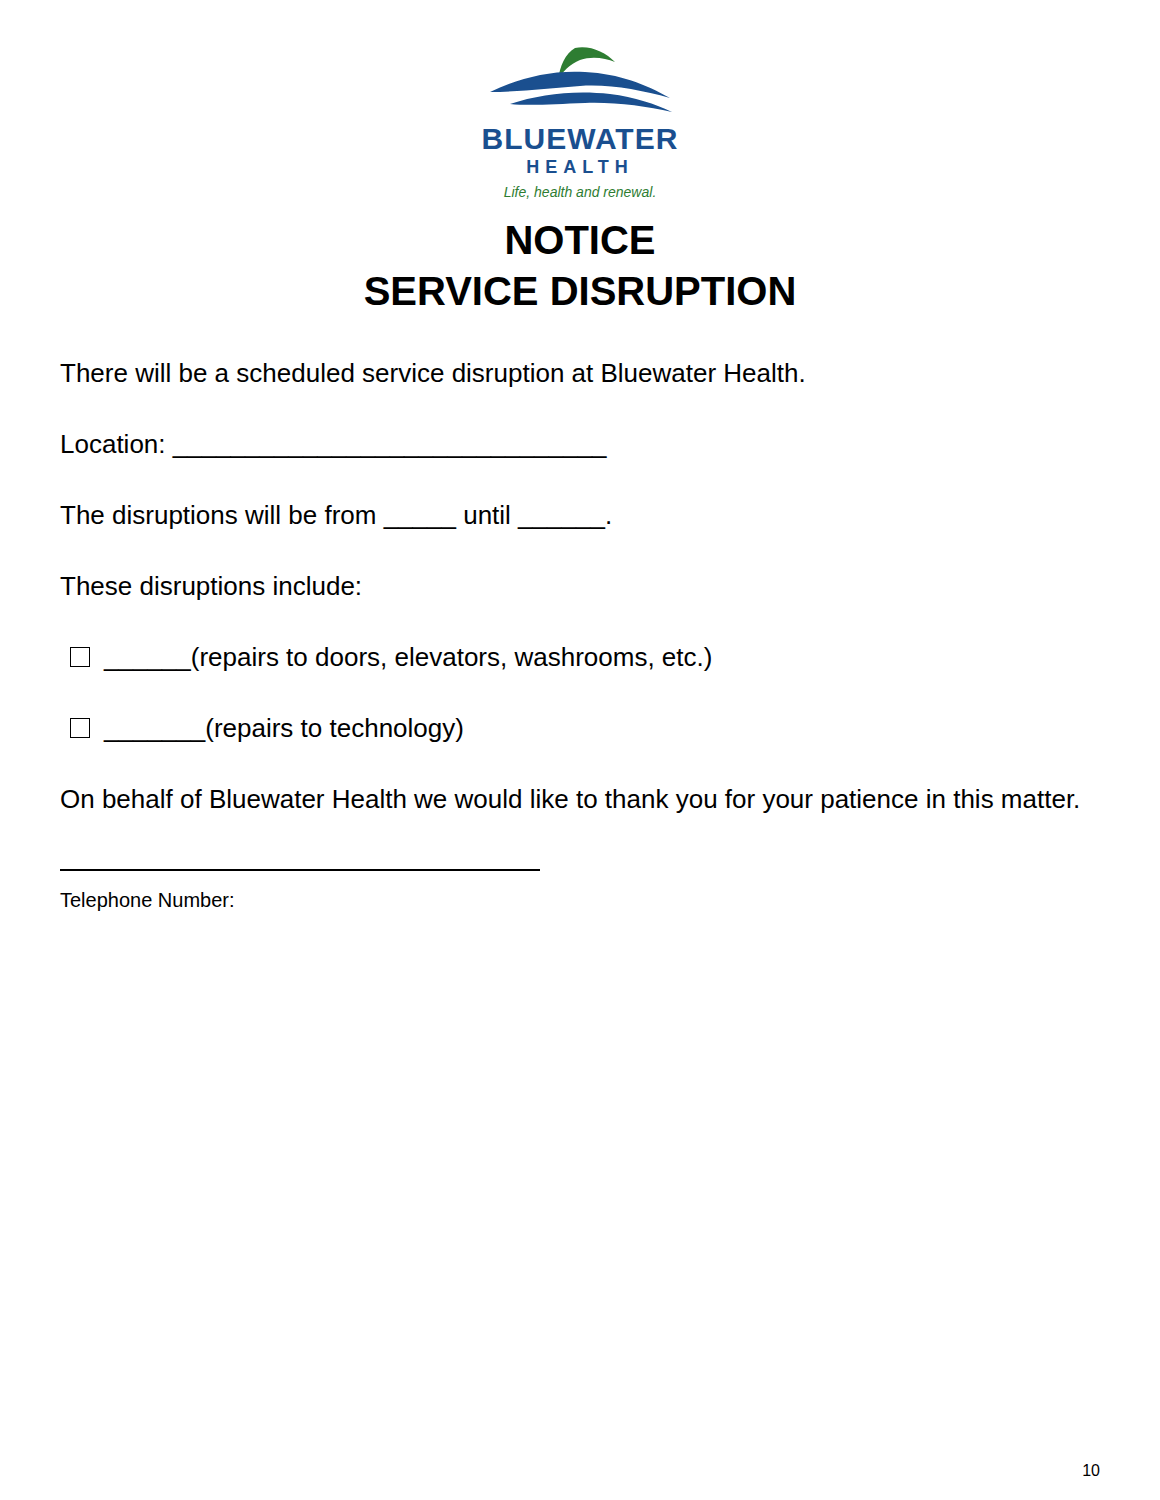BLUEWATER
HEALTH
Life, health and renewal.
NOTICE
SERVICE DISRUPTION
There will be a scheduled service disruption at Bluewater Health.
Location: ______________________________
The disruptions will be from _____ until ______.
These disruptions include:
______(repairs to doors, elevators, washrooms, etc.)
_______(repairs to technology)
On behalf of Bluewater Health we would like to thank you for your patience in this matter.
Telephone Number:
10